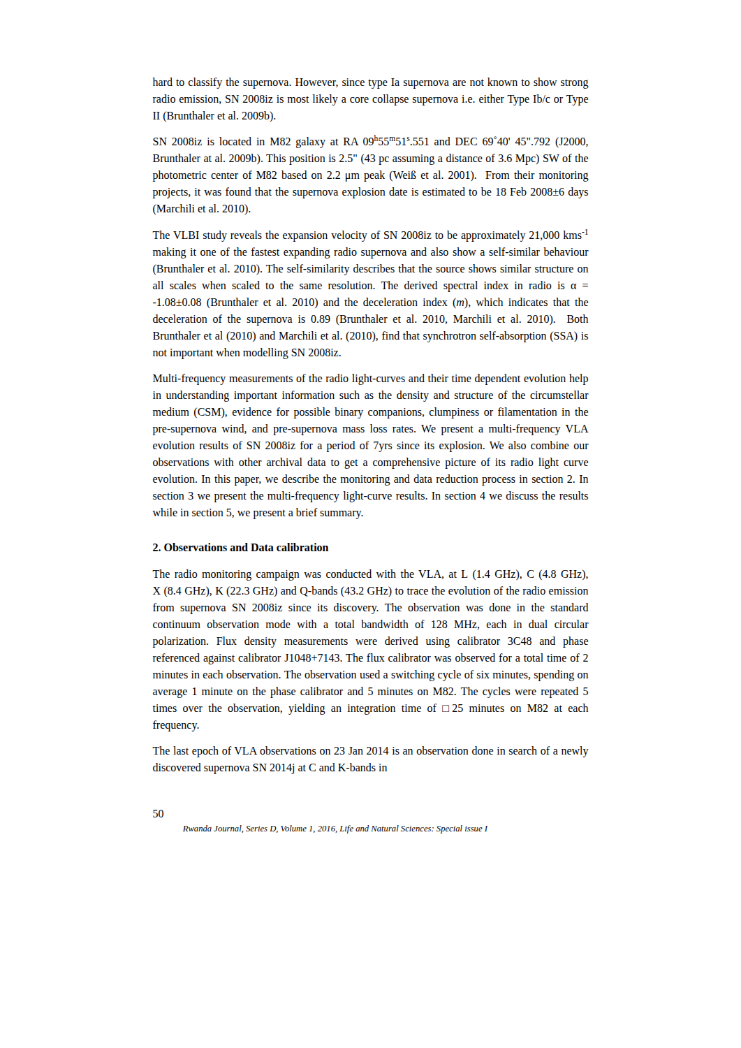hard to classify the supernova. However, since type Ia supernova are not known to show strong radio emission, SN 2008iz is most likely a core collapse supernova i.e. either Type Ib/c or Type II (Brunthaler et al. 2009b).
SN 2008iz is located in M82 galaxy at RA 09h55m51s.551 and DEC 69˚40' 45".792 (J2000, Brunthaler at al. 2009b). This position is 2.5" (43 pc assuming a distance of 3.6 Mpc) SW of the photometric center of M82 based on 2.2 μm peak (Weiß et al. 2001). From their monitoring projects, it was found that the supernova explosion date is estimated to be 18 Feb 2008±6 days (Marchili et al. 2010).
The VLBI study reveals the expansion velocity of SN 2008iz to be approximately 21,000 kms-1 making it one of the fastest expanding radio supernova and also show a self-similar behaviour (Brunthaler et al. 2010). The self-similarity describes that the source shows similar structure on all scales when scaled to the same resolution. The derived spectral index in radio is α = -1.08±0.08 (Brunthaler et al. 2010) and the deceleration index (m), which indicates that the deceleration of the supernova is 0.89 (Brunthaler et al. 2010, Marchili et al. 2010). Both Brunthaler et al (2010) and Marchili et al. (2010), find that synchrotron self-absorption (SSA) is not important when modelling SN 2008iz.
Multi-frequency measurements of the radio light-curves and their time dependent evolution help in understanding important information such as the density and structure of the circumstellar medium (CSM), evidence for possible binary companions, clumpiness or filamentation in the pre-supernova wind, and pre-supernova mass loss rates. We present a multi-frequency VLA evolution results of SN 2008iz for a period of 7yrs since its explosion. We also combine our observations with other archival data to get a comprehensive picture of its radio light curve evolution. In this paper, we describe the monitoring and data reduction process in section 2. In section 3 we present the multi-frequency light-curve results. In section 4 we discuss the results while in section 5, we present a brief summary.
2. Observations and Data calibration
The radio monitoring campaign was conducted with the VLA, at L (1.4 GHz), C (4.8 GHz), X (8.4 GHz), K (22.3 GHz) and Q-bands (43.2 GHz) to trace the evolution of the radio emission from supernova SN 2008iz since its discovery. The observation was done in the standard continuum observation mode with a total bandwidth of 128 MHz, each in dual circular polarization. Flux density measurements were derived using calibrator 3C48 and phase referenced against calibrator J1048+7143. The flux calibrator was observed for a total time of 2 minutes in each observation. The observation used a switching cycle of six minutes, spending on average 1 minute on the phase calibrator and 5 minutes on M82. The cycles were repeated 5 times over the observation, yielding an integration time of □25 minutes on M82 at each frequency.
The last epoch of VLA observations on 23 Jan 2014 is an observation done in search of a newly discovered supernova SN 2014j at C and K-bands in
50
Rwanda Journal, Series D, Volume 1, 2016, Life and Natural Sciences: Special issue I